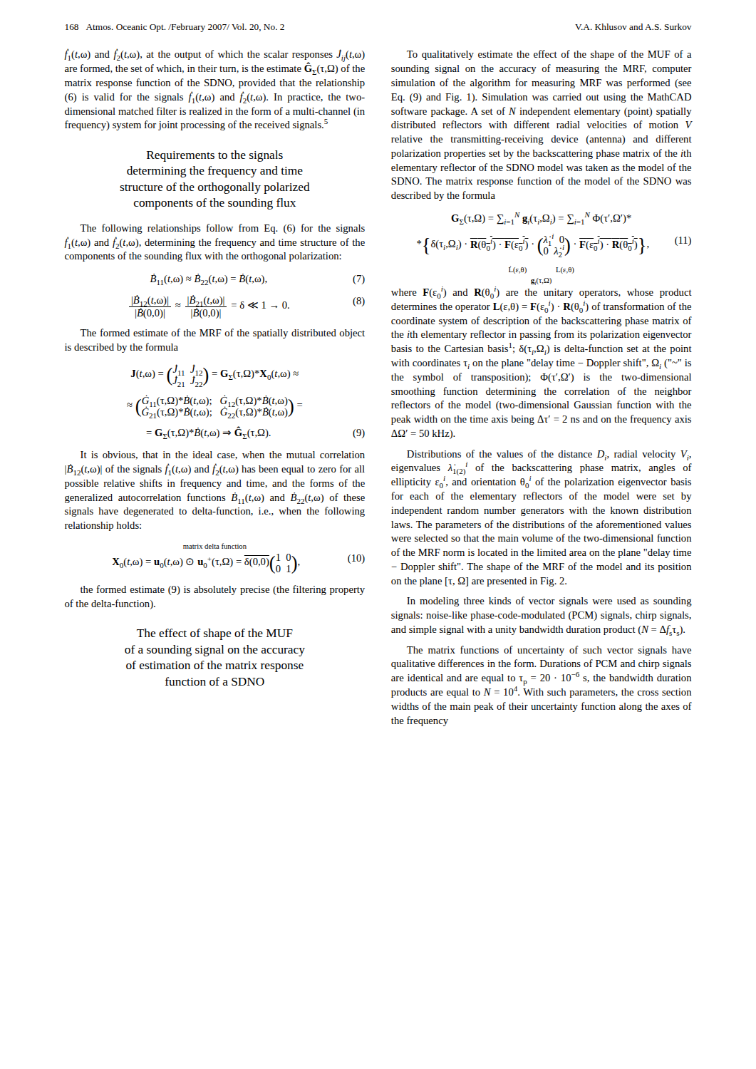168 Atmos. Oceanic Opt. /February 2007/ Vol. 20, No. 2
V.A. Khlusov and A.S. Surkov
ḟ1(t,ω) and ḟ2(t,ω), at the output of which the scalar responses J̇ij(t,ω) are formed, the set of which, in their turn, is the estimate ĜΣ(τ,Ω) of the matrix response function of the SDNO, provided that the relationship (6) is valid for the signals ḟ1(t,ω) and ḟ2(t,ω). In practice, the two-dimensional matched filter is realized in the form of a multi-channel (in frequency) system for joint processing of the received signals.5
Requirements to the signals
determining the frequency and time
structure of the orthogonally polarized
components of the sounding flux
The following relationships follow from Eq. (6) for the signals ḟ1(t,ω) and ḟ2(t,ω), determining the frequency and time structure of the components of the sounding flux with the orthogonal polarization:
(7) Ḃ11(t,ω) ≈ Ḃ22(t,ω) = Ḃ(t,ω),
(8) |Ḃ12(t,ω)||Ḃ(0,0)| ≈ |Ḃ21(t,ω)||Ḃ(0,0)| = δ ≪ 1 → 0.
The formed estimate of the MRF of the spatially distributed object is described by the formula
J(t,ω) = ( J̇11 J̇12 J̇21 J̇22 ) = GΣ(τ,Ω)*X0(t,ω) ≈
≈ ( Ġ11(τ,Ω)*Ḃ(t,ω); Ġ12(τ,Ω)*Ḃ(t,ω) Ġ21(τ,Ω)*Ḃ(t,ω); Ġ22(τ,Ω)*Ḃ(t,ω) ) =
(9) = GΣ(τ,Ω)*Ḃ(t,ω) ⇒ ĜΣ(τ,Ω).
It is obvious, that in the ideal case, when the mutual correlation |Ḃ12(t,ω)| of the signals ḟ1(t,ω) and ḟ2(t,ω) has been equal to zero for all possible relative shifts in frequency and time, and the forms of the generalized autocorrelation functions Ḃ11(t,ω) and Ḃ22(t,ω) of these signals have degenerated to delta-function, i.e., when the following relationship holds:
matrix delta function (10) X0(t,ω) = u0(t,ω) ⊙ u0+(τ,Ω) = δ(0,0)( 1 0 0 1 ),
the formed estimate (9) is absolutely precise (the filtering property of the delta-function).
The effect of shape of the MUF
of a sounding signal on the accuracy
of estimation of the matrix response
function of a SDNO
To qualitatively estimate the effect of the shape of the MUF of a sounding signal on the accuracy of measuring the MRF, computer simulation of the algorithm for measuring MRF was performed (see Eq. (9) and Fig. 1). Simulation was carried out using the MathCAD software package. A set of N independent elementary (point) spatially distributed reflectors with different radial velocities of motion V relative the transmitting-receiving device (antenna) and different polarization properties set by the backscattering phase matrix of the ith elementary reflector of the SDNO model was taken as the model of the SDNO. The matrix response function of the model of the SDNO was described by the formula
GΣ(τ,Ω) = ∑i=1N gi(τi,Ωi) = ∑i=1N Φ(τ′,Ω′)*
(11) *{δ(τi,Ωi) · R(θ0i) · F(ε0i) · ( λ̇1i 0 0 λ̇2i ) · F(ε0i) · R(θ0i)},
L̇(ε,θ) L(ε,θ)
gi(τ,Ω)
where F(ε0i) and R(θ0i) are the unitary operators, whose product determines the operator L(ε,θ) = F(ε0i) · R(θ0i) of transformation of the coordinate system of description of the backscattering phase matrix of the ith elementary reflector in passing from its polarization eigenvector basis to the Cartesian basis1; δ(τi,Ωi) is delta-function set at the point with coordinates τi on the plane "delay time − Doppler shift", Ωi ("~" is the symbol of transposition); Φ(τ′,Ω′) is the two-dimensional smoothing function determining the correlation of the neighbor reflectors of the model (two-dimensional Gaussian function with the peak width on the time axis being Δτ′ = 2 ns and on the frequency axis ΔΩ′ = 50 kHz).
Distributions of the values of the distance Di, radial velocity Vi, eigenvalues λ̇1(2)i of the backscattering phase matrix, angles of ellipticity ε0i, and orientation θ0i of the polarization eigenvector basis for each of the elementary reflectors of the model were set by independent random number generators with the known distribution laws. The parameters of the distributions of the aforementioned values were selected so that the main volume of the two-dimensional function of the MRF norm is located in the limited area on the plane "delay time − Doppler shift". The shape of the MRF of the model and its position on the plane [τ, Ω] are presented in Fig. 2.
In modeling three kinds of vector signals were used as sounding signals: noise-like phase-code-modulated (PCM) signals, chirp signals, and simple signal with a unity bandwidth duration product (N = Δfsτs).
The matrix functions of uncertainty of such vector signals have qualitative differences in the form. Durations of PCM and chirp signals are identical and are equal to τp = 20 · 10−6 s, the bandwidth duration products are equal to N = 104. With such parameters, the cross section widths of the main peak of their uncertainty function along the axes of the frequency